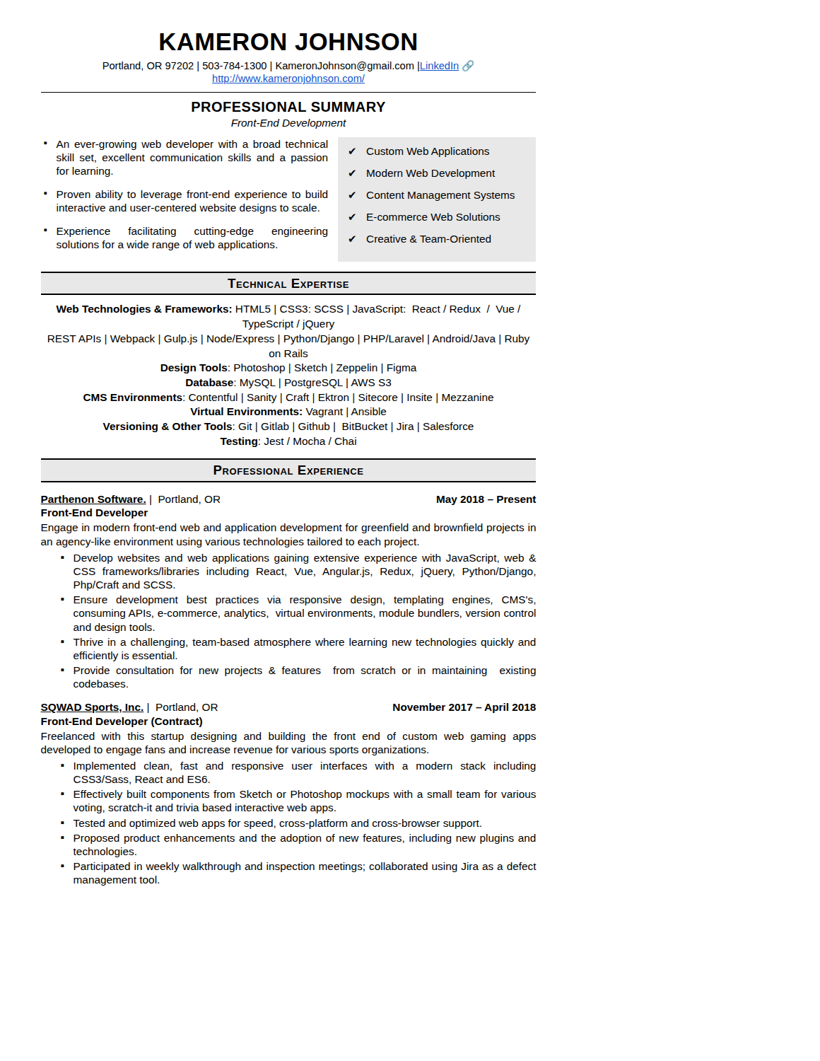KAMERON JOHNSON
Portland, OR 97202 | 503-784-1300 | KameronJohnson@gmail.com |LinkedIn 🔗
http://www.kameronjohnson.com/
PROFESSIONAL SUMMARY
Front-End Development
An ever-growing web developer with a broad technical skill set, excellent communication skills and a passion for learning.
Proven ability to leverage front-end experience to build interactive and user-centered website designs to scale.
Experience facilitating cutting-edge engineering solutions for a wide range of web applications.
Custom Web Applications
Modern Web Development
Content Management Systems
E-commerce Web Solutions
Creative & Team-Oriented
Technical Expertise
Web Technologies & Frameworks: HTML5 | CSS3: SCSS | JavaScript: React / Redux / Vue / TypeScript / jQuery
REST APIs | Webpack | Gulp.js | Node/Express | Python/Django | PHP/Laravel | Android/Java | Ruby on Rails
Design Tools: Photoshop | Sketch | Zeppelin | Figma
Database: MySQL | PostgreSQL | AWS S3
CMS Environments: Contentful | Sanity | Craft | Ektron | Sitecore | Insite | Mezzanine
Virtual Environments: Vagrant | Ansible
Versioning & Other Tools: Git | Gitlab | Github | BitBucket | Jira | Salesforce
Testing: Jest / Mocha / Chai
Professional Experience
Parthenon Software. | Portland, OR
May 2018 – Present
Front-End Developer
Engage in modern front-end web and application development for greenfield and brownfield projects in an agency-like environment using various technologies tailored to each project.
Develop websites and web applications gaining extensive experience with JavaScript, web & CSS frameworks/libraries including React, Vue, Angular.js, Redux, jQuery, Python/Django, Php/Craft and SCSS.
Ensure development best practices via responsive design, templating engines, CMS's, consuming APIs, e-commerce, analytics, virtual environments, module bundlers, version control and design tools.
Thrive in a challenging, team-based atmosphere where learning new technologies quickly and efficiently is essential.
Provide consultation for new projects & features from scratch or in maintaining existing codebases.
SQWAD Sports, Inc. | Portland, OR
November 2017 – April 2018
Front-End Developer (Contract)
Freelanced with this startup designing and building the front end of custom web gaming apps developed to engage fans and increase revenue for various sports organizations.
Implemented clean, fast and responsive user interfaces with a modern stack including CSS3/Sass, React and ES6.
Effectively built components from Sketch or Photoshop mockups with a small team for various voting, scratch-it and trivia based interactive web apps.
Tested and optimized web apps for speed, cross-platform and cross-browser support.
Proposed product enhancements and the adoption of new features, including new plugins and technologies.
Participated in weekly walkthrough and inspection meetings; collaborated using Jira as a defect management tool.